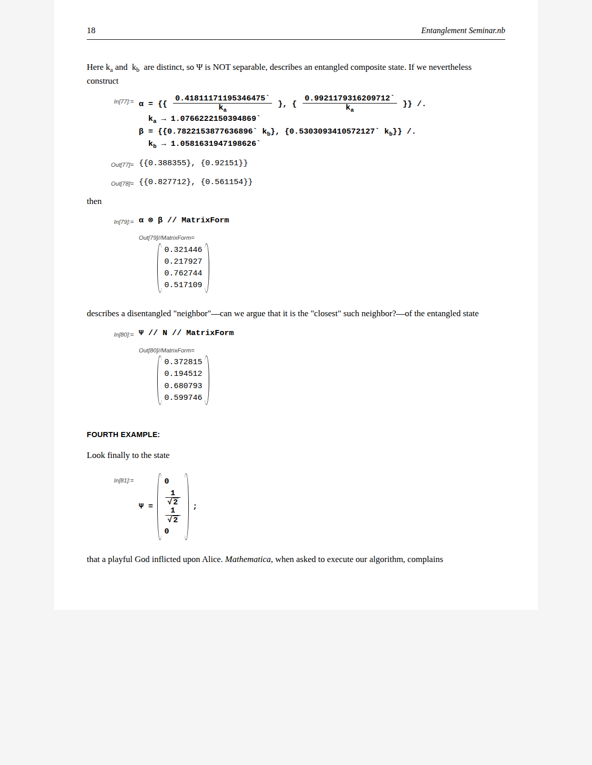18
Entanglement Seminar.nb
Here ka and kb are distinct, so Ψ is NOT separable, describes an entangled composite state. If we nevertheless construct
In[77]:=
α = {{ 0.41811171195346475`ka }, { 0.9921179316209712`ka }} /.
ka → 1.0766222150394869`
β = {{0.7822153877636896` kb}, {0.5303093410572127` kb}} /.
kb → 1.0581631947198626`
Out[77]=
{{0.388355}, {0.92151}}
Out[78]=
{{0.827712}, {0.561154}}
then
In[79]:=
α ⊗ β // MatrixForm
Out[79]//MatrixForm=
0.321446
0.217927
0.762744
0.517109
describes a disentangled "neighbor"—can we argue that it is the "closest" such neighbor?—of the entangled state
In[80]:=
Ψ // N // MatrixForm
Out[80]//MatrixForm=
0.372815
0.194512
0.680793
0.599746
FOURTH EXAMPLE:
Look finally to the state
In[81]:=
Ψ =
0
1√2
1√2
0
;
that a playful God inflicted upon Alice. Mathematica, when asked to execute our algorithm, complains